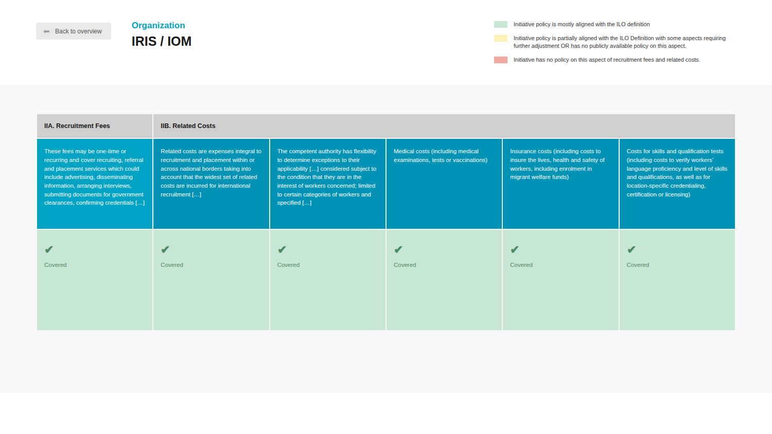⬅Back to overview
Organization
IRIS / IOM
Initiative policy is mostly aligned with the ILO definition
Initiative policy is partially aligned with the ILO Definition with some aspects requiring further adjustment OR has no publicly available policy on this aspect.
Initiative has no policy on this aspect of recruitment fees and related costs.
| IIA. Recruitment Fees | IIB. Related Costs |
| --- | --- |
| These fees may be one-time or recurring and cover recruiting, referral and placement services which could include advertising, disseminating information, arranging interviews, submitting documents for government clearances, confirming credentials […] | Related costs are expenses integral to recruitment and placement within or across national borders taking into account that the widest set of related costs are incurred for international recruitment […] | The competent authority has flexibility to determine exceptions to their applicability […] considered subject to the condition that they are in the interest of workers concerned; limited to certain categories of workers and specified […] | Medical costs (including medical examinations, tests or vaccinations) | Insurance costs (including costs to insure the lives, health and safety of workers, including enrolment in migrant welfare funds) | Costs for skills and qualification tests (including costs to verify workers’ language proficiency and level of skills and qualifications, as well as for location-specific credentialing, certification or licensing) |
| ✔ Covered | ✔ Covered | ✔ Covered | ✔ Covered | ✔ Covered | ✔ Covered |